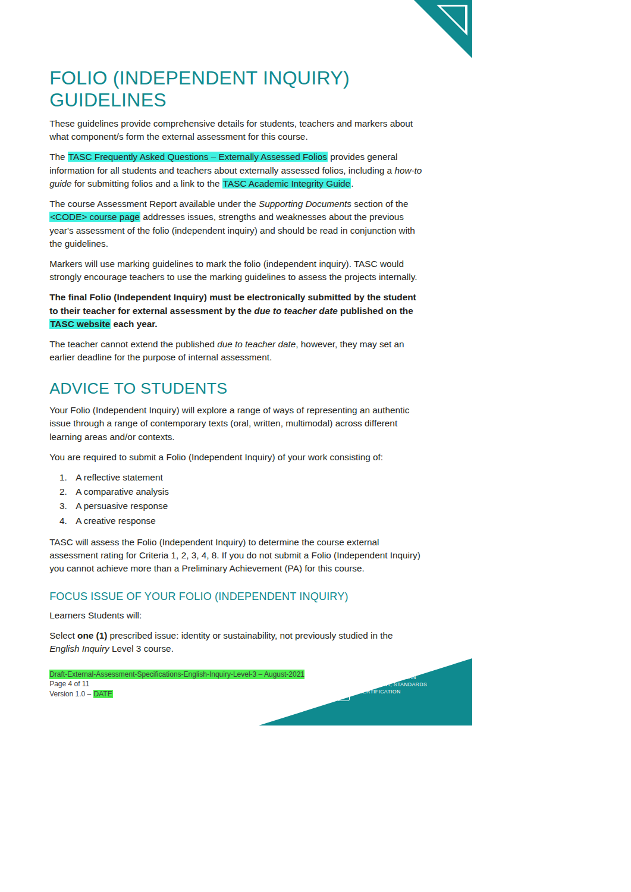FOLIO (INDEPENDENT INQUIRY) GUIDELINES
These guidelines provide comprehensive details for students, teachers and markers about what component/s form the external assessment for this course.
The TASC Frequently Asked Questions – Externally Assessed Folios provides general information for all students and teachers about externally assessed folios, including a how-to guide for submitting folios and a link to the TASC Academic Integrity Guide.
The course Assessment Report available under the Supporting Documents section of the <CODE> course page addresses issues, strengths and weaknesses about the previous year's assessment of the folio (independent inquiry) and should be read in conjunction with the guidelines.
Markers will use marking guidelines to mark the folio (independent inquiry). TASC would strongly encourage teachers to use the marking guidelines to assess the projects internally.
The final Folio (Independent Inquiry) must be electronically submitted by the student to their teacher for external assessment by the due to teacher date published on the TASC website each year.
The teacher cannot extend the published due to teacher date, however, they may set an earlier deadline for the purpose of internal assessment.
ADVICE TO STUDENTS
Your Folio (Independent Inquiry) will explore a range of ways of representing an authentic issue through a range of contemporary texts (oral, written, multimodal) across different learning areas and/or contexts.
You are required to submit a Folio (Independent Inquiry) of your work consisting of:
A reflective statement
A comparative analysis
A persuasive response
A creative response
TASC will assess the Folio (Independent Inquiry) to determine the course external assessment rating for Criteria 1, 2, 3, 4, 8. If you do not submit a Folio (Independent Inquiry) you cannot achieve more than a Preliminary Achievement (PA) for this course.
FOCUS ISSUE OF YOUR FOLIO (INDEPENDENT INQUIRY)
Learners Students will:
Select one (1) prescribed issue: identity or sustainability, not previously studied in the English Inquiry Level 3 course.
Draft-External-Assessment-Specifications-English-Inquiry-Level-3 – August-2021
Page 4 of 11
Version 1.0 – DATE
ATSC
Office of Tasmanian
Assessment, Standards
& Certification